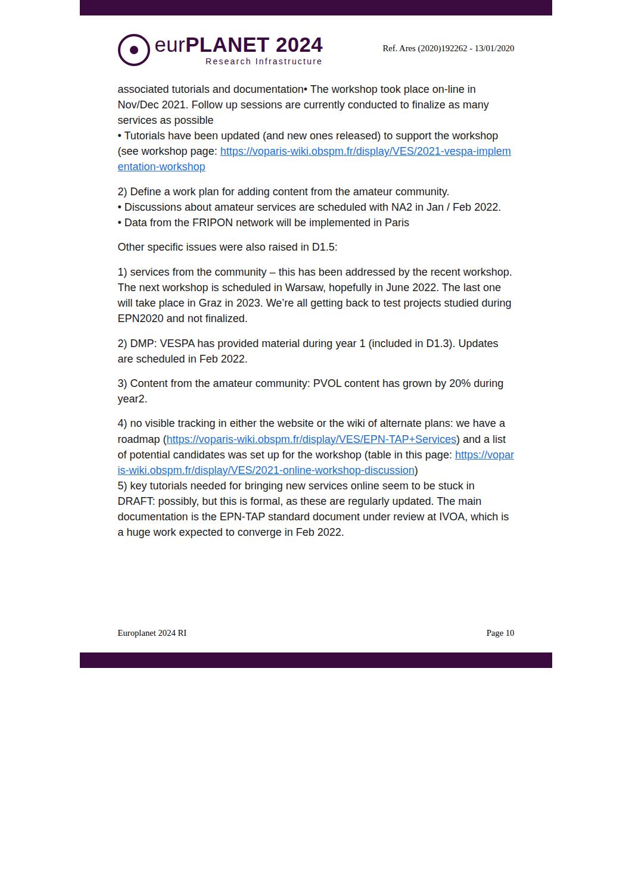eur PLANET 2024
Research Infrastructure
Ref. Ares (2020)192262 - 13/01/2020
associated tutorials and documentation• The workshop took place on-line in Nov/Dec 2021. Follow up sessions are currently conducted to finalize as many services as possible
• Tutorials have been updated (and new ones released) to support the workshop (see workshop page: https://voparis-wiki.obspm.fr/display/VES/2021-vespa-implementation-workshop
2) Define a work plan for adding content from the amateur community.
• Discussions about amateur services are scheduled with NA2 in Jan / Feb 2022.
• Data from the FRIPON network will be implemented in Paris
Other specific issues were also raised in D1.5:
1) services from the community – this has been addressed by the recent workshop. The next workshop is scheduled in Warsaw, hopefully in June 2022. The last one will take place in Graz in 2023. We’re all getting back to test projects studied during EPN2020 and not finalized.
2) DMP: VESPA has provided material during year 1 (included in D1.3). Updates are scheduled in Feb 2022.
3) Content from the amateur community: PVOL content has grown by 20% during year2.
4) no visible tracking in either the website or the wiki of alternate plans: we have a roadmap (https://voparis-wiki.obspm.fr/display/VES/EPN-TAP+Services) and a list of potential candidates was set up for the workshop (table in this page: https://voparis-wiki.obspm.fr/display/VES/2021-online-workshop-discussion)
5) key tutorials needed for bringing new services online seem to be stuck in DRAFT: possibly, but this is formal, as these are regularly updated. The main documentation is the EPN-TAP standard document under review at IVOA, which is a huge work expected to converge in Feb 2022.
Europlanet 2024 RI Page 10